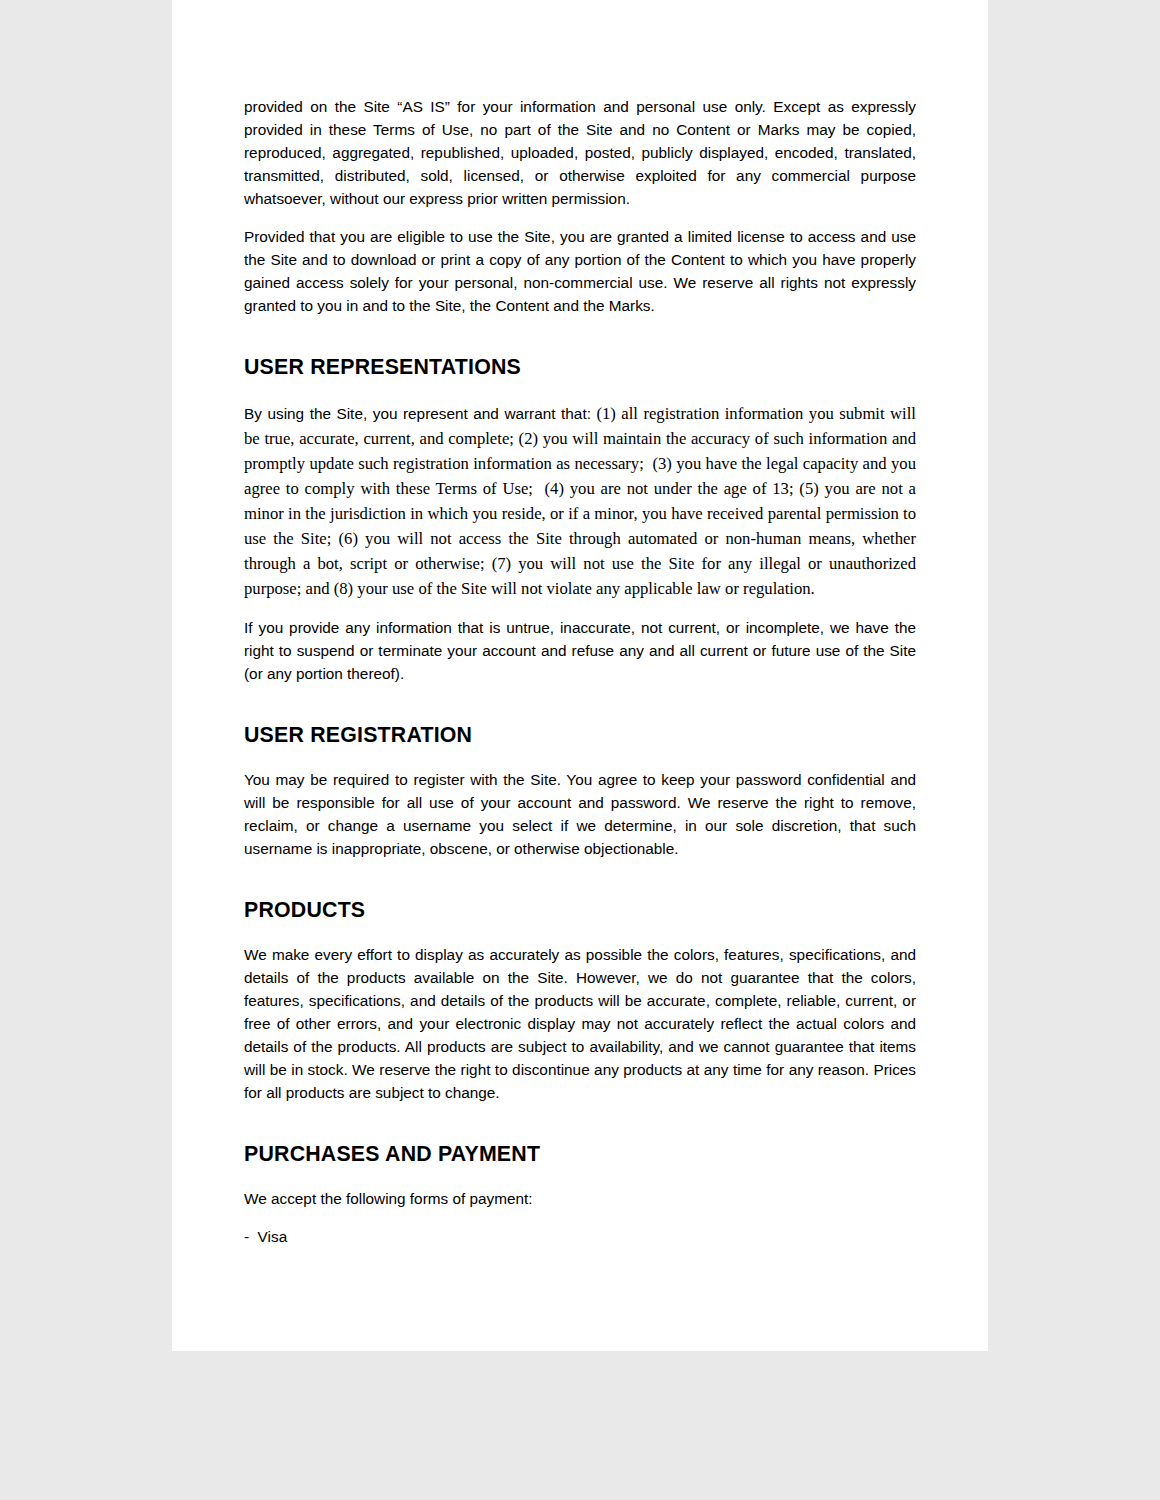provided on the Site “AS IS” for your information and personal use only. Except as expressly provided in these Terms of Use, no part of the Site and no Content or Marks may be copied, reproduced, aggregated, republished, uploaded, posted, publicly displayed, encoded, translated, transmitted, distributed, sold, licensed, or otherwise exploited for any commercial purpose whatsoever, without our express prior written permission.
Provided that you are eligible to use the Site, you are granted a limited license to access and use the Site and to download or print a copy of any portion of the Content to which you have properly gained access solely for your personal, non-commercial use. We reserve all rights not expressly granted to you in and to the Site, the Content and the Marks.
USER REPRESENTATIONS
By using the Site, you represent and warrant that: (1) all registration information you submit will be true, accurate, current, and complete; (2) you will maintain the accuracy of such information and promptly update such registration information as necessary; (3) you have the legal capacity and you agree to comply with these Terms of Use; (4) you are not under the age of 13; (5) you are not a minor in the jurisdiction in which you reside, or if a minor, you have received parental permission to use the Site; (6) you will not access the Site through automated or non-human means, whether through a bot, script or otherwise; (7) you will not use the Site for any illegal or unauthorized purpose; and (8) your use of the Site will not violate any applicable law or regulation.
If you provide any information that is untrue, inaccurate, not current, or incomplete, we have the right to suspend or terminate your account and refuse any and all current or future use of the Site (or any portion thereof).
USER REGISTRATION
You may be required to register with the Site. You agree to keep your password confidential and will be responsible for all use of your account and password. We reserve the right to remove, reclaim, or change a username you select if we determine, in our sole discretion, that such username is inappropriate, obscene, or otherwise objectionable.
PRODUCTS
We make every effort to display as accurately as possible the colors, features, specifications, and details of the products available on the Site. However, we do not guarantee that the colors, features, specifications, and details of the products will be accurate, complete, reliable, current, or free of other errors, and your electronic display may not accurately reflect the actual colors and details of the products. All products are subject to availability, and we cannot guarantee that items will be in stock. We reserve the right to discontinue any products at any time for any reason. Prices for all products are subject to change.
PURCHASES AND PAYMENT
We accept the following forms of payment:
- Visa